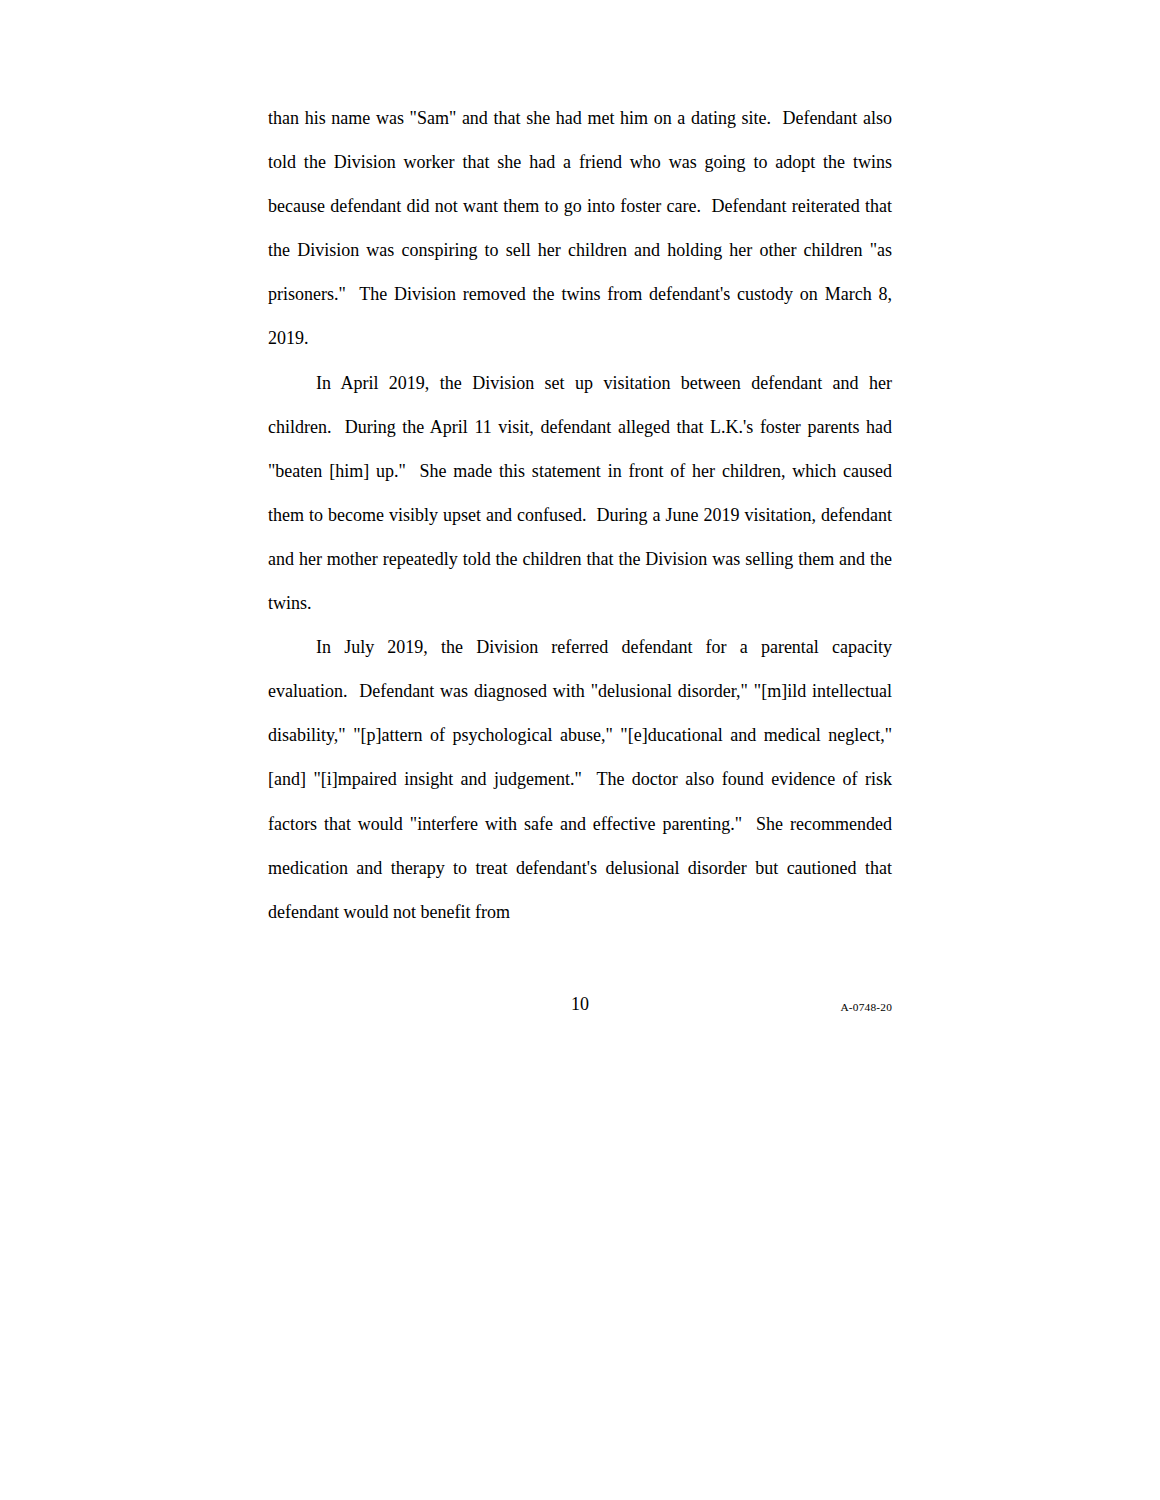than his name was "Sam" and that she had met him on a dating site. Defendant also told the Division worker that she had a friend who was going to adopt the twins because defendant did not want them to go into foster care. Defendant reiterated that the Division was conspiring to sell her children and holding her other children "as prisoners." The Division removed the twins from defendant's custody on March 8, 2019.
In April 2019, the Division set up visitation between defendant and her children. During the April 11 visit, defendant alleged that L.K.'s foster parents had "beaten [him] up." She made this statement in front of her children, which caused them to become visibly upset and confused. During a June 2019 visitation, defendant and her mother repeatedly told the children that the Division was selling them and the twins.
In July 2019, the Division referred defendant for a parental capacity evaluation. Defendant was diagnosed with "delusional disorder," "[m]ild intellectual disability," "[p]attern of psychological abuse," "[e]ducational and medical neglect," [and] "[i]mpaired insight and judgement." The doctor also found evidence of risk factors that would "interfere with safe and effective parenting." She recommended medication and therapy to treat defendant's delusional disorder but cautioned that defendant would not benefit from
10
A-0748-20